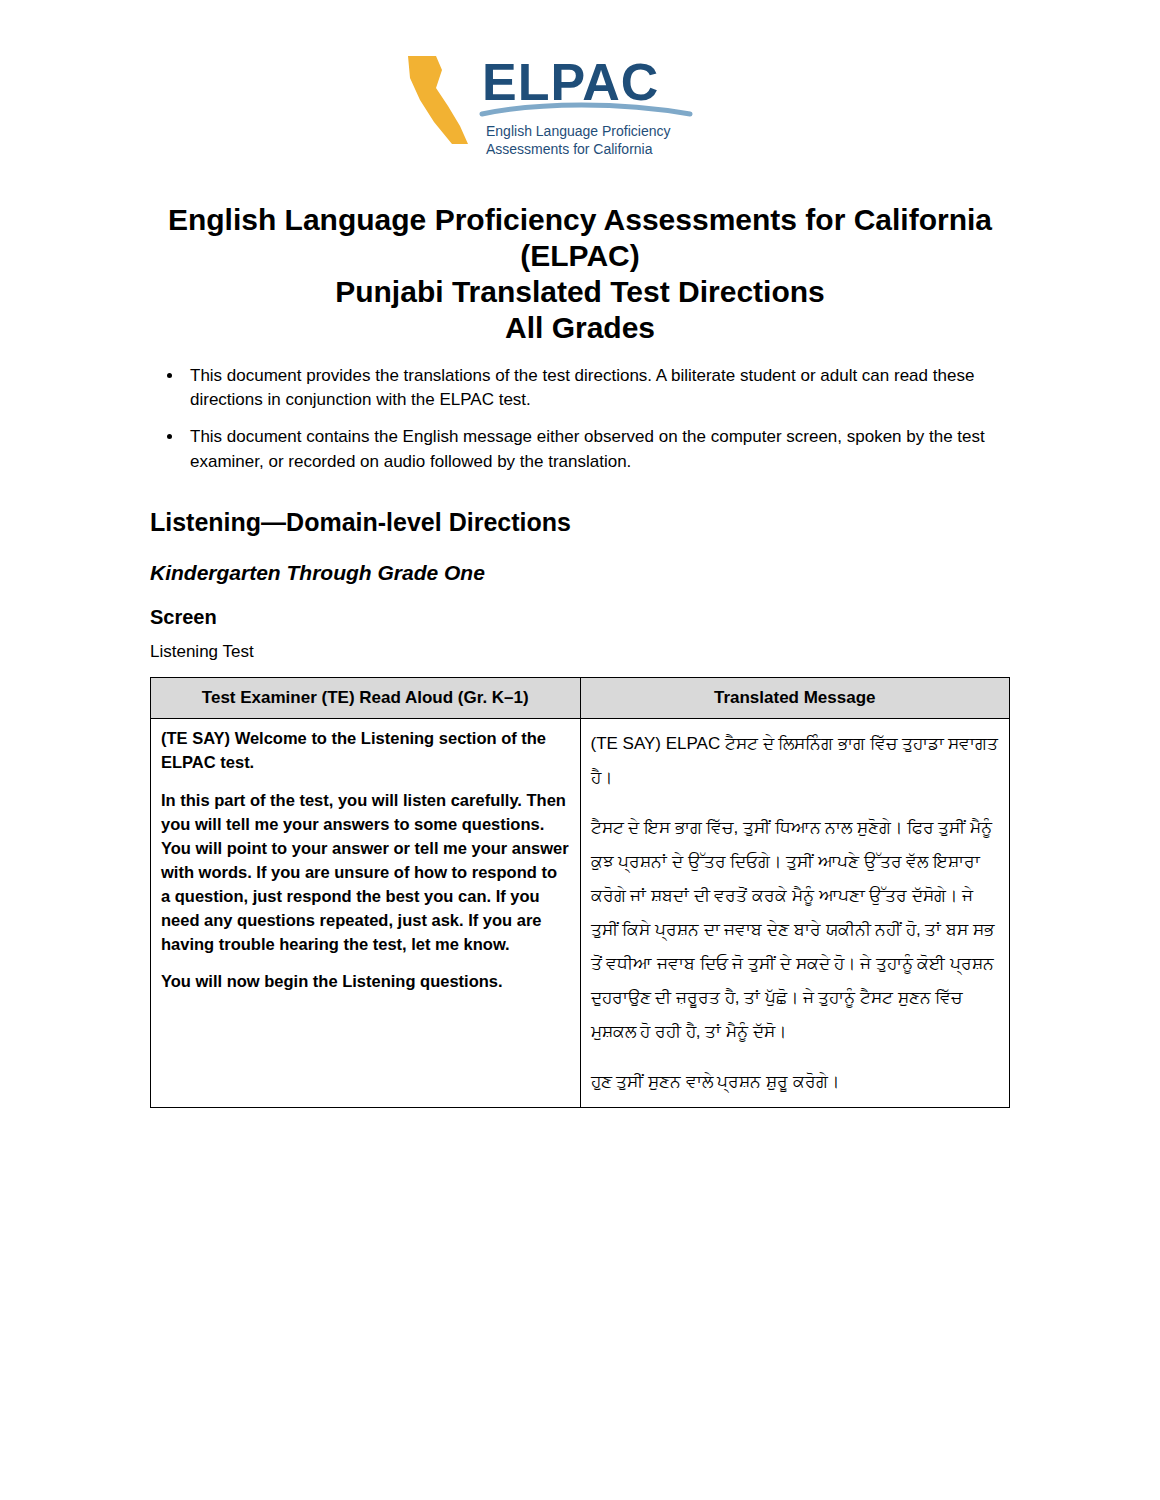ELPAC English Language Proficiency Assessments for California
English Language Proficiency Assessments for California (ELPAC)
Punjabi Translated Test Directions
All Grades
This document provides the translations of the test directions. A biliterate student or adult can read these directions in conjunction with the ELPAC test.
This document contains the English message either observed on the computer screen, spoken by the test examiner, or recorded on audio followed by the translation.
Listening—Domain-level Directions
Kindergarten Through Grade One
Screen
Listening Test
| Test Examiner (TE) Read Aloud (Gr. K–1) | Translated Message |
| --- | --- |
| (TE SAY) Welcome to the Listening section of the ELPAC test. In this part of the test, you will listen carefully. Then you will tell me your answers to some questions. You will point to your answer or tell me your answer with words. If you are unsure of how to respond to a question, just respond the best you can. If you need any questions repeated, just ask. If you are having trouble hearing the test, let me know. You will now begin the Listening questions. | (TE SAY) ELPAC ਟੈਸਟ ਦੇ ਲਿਸਨਿੰਗ ਭਾਗ ਵਿੱਚ ਤੁਹਾਡਾ ਸਵਾਗਤ ਹੈ। ਟੈਸਟ ਦੇ ਇਸ ਭਾਗ ਵਿੱਚ, ਤੁਸੀਂ ਧਿਆਨ ਨਾਲ ਸੁਣੋਗੇ। ਫਿਰ ਤੁਸੀਂ ਮੈਨੂੰ ਕੁਝ ਪ੍ਰਸ਼ਨਾਂ ਦੇ ਉੱਤਰ ਦਿਓਗੇ। ਤੁਸੀਂ ਆਪਣੇ ਉੱਤਰ ਵੱਲ ਇਸ਼ਾਰਾ ਕਰੋਗੇ ਜਾਂ ਸ਼ਬਦਾਂ ਦੀ ਵਰਤੋਂ ਕਰਕੇ ਮੈਨੂੰ ਆਪਣਾ ਉੱਤਰ ਦੱਸੋਗੇ। ਜੇ ਤੁਸੀਂ ਕਿਸੇ ਪ੍ਰਸ਼ਨ ਦਾ ਜਵਾਬ ਦੇਣ ਬਾਰੇ ਯਕੀਨੀ ਨਹੀਂ ਹੋ, ਤਾਂ ਬਸ ਸਭ ਤੋਂ ਵਧੀਆ ਜਵਾਬ ਦਿਓ ਜੋ ਤੁਸੀਂ ਦੇ ਸਕਦੇ ਹੋ। ਜੇ ਤੁਹਾਨੂੰ ਕੋਈ ਪ੍ਰਸ਼ਨ ਦੁਹਰਾਉਣ ਦੀ ਜ਼ਰੂਰਤ ਹੈ, ਤਾਂ ਪੁੱਛੋ। ਜੇ ਤੁਹਾਨੂੰ ਟੈਸਟ ਸੁਣਨ ਵਿੱਚ ਮੁਸ਼ਕਲ ਹੋ ਰਹੀ ਹੈ, ਤਾਂ ਮੈਨੂੰ ਦੱਸੋ। ਹੁਣ ਤੁਸੀਂ ਸੁਣਨ ਵਾਲੇ ਪ੍ਰਸ਼ਨ ਸ਼ੁਰੂ ਕਰੋਗੇ। |